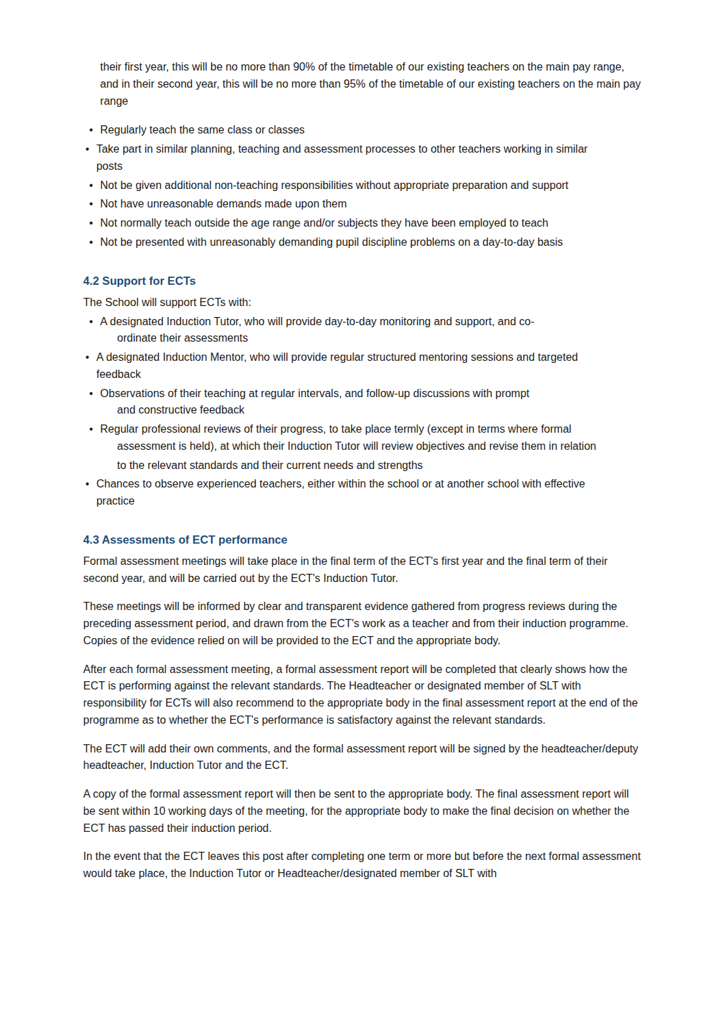their first year, this will be no more than 90% of the timetable of our existing teachers on the main pay range, and in their second year, this will be no more than 95% of the timetable of our existing teachers on the main pay range
Regularly teach the same class or classes
Take part in similar planning, teaching and assessment processes to other teachers working in similar
posts
Not be given additional non-teaching responsibilities without appropriate preparation and support
Not have unreasonable demands made upon them
Not normally teach outside the age range and/or subjects they have been employed to teach
Not be presented with unreasonably demanding pupil discipline problems on a day-to-day basis
4.2 Support for ECTs
The School will support ECTs with:
A designated Induction Tutor, who will provide day-to-day monitoring and support, and co-
ordinate their assessments
A designated Induction Mentor, who will provide regular structured mentoring sessions and targeted
feedback
Observations of their teaching at regular intervals, and follow-up discussions with prompt
and constructive feedback
Regular professional reviews of their progress, to take place termly (except in terms where formal
assessment is held), at which their Induction Tutor will review objectives and revise them in relation
to the relevant standards and their current needs and strengths
Chances to observe experienced teachers, either within the school or at another school with effective
practice
4.3 Assessments of ECT performance
Formal assessment meetings will take place in the final term of the ECT's first year and the final term of their second year, and will be carried out by the ECT's Induction Tutor.
These meetings will be informed by clear and transparent evidence gathered from progress reviews during the preceding assessment period, and drawn from the ECT's work as a teacher and from their induction programme. Copies of the evidence relied on will be provided to the ECT and the appropriate body.
After each formal assessment meeting, a formal assessment report will be completed that clearly shows how the ECT is performing against the relevant standards. The Headteacher or designated member of SLT with responsibility for ECTs will also recommend to the appropriate body in the final assessment report at the end of the programme as to whether the ECT's performance is satisfactory against the relevant standards.
The ECT will add their own comments, and the formal assessment report will be signed by the headteacher/deputy headteacher, Induction Tutor and the ECT.
A copy of the formal assessment report will then be sent to the appropriate body. The final assessment report will be sent within 10 working days of the meeting, for the appropriate body to make the final decision on whether the ECT has passed their induction period.
In the event that the ECT leaves this post after completing one term or more but before the next formal assessment would take place, the Induction Tutor or Headteacher/designated member of SLT with